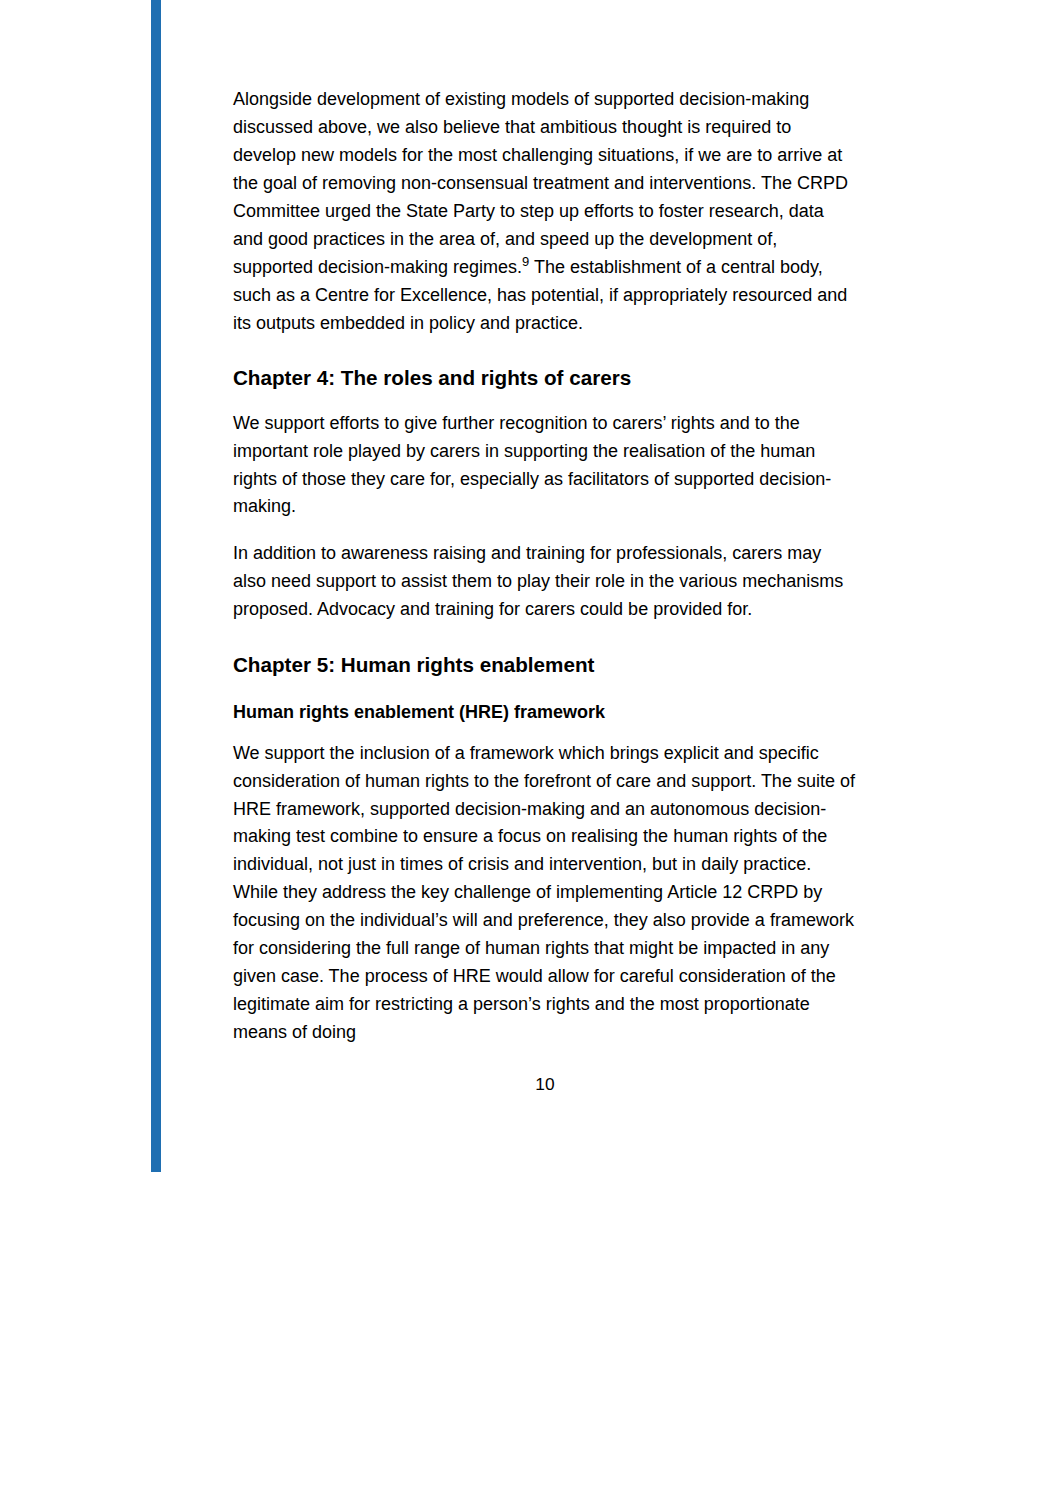Alongside development of existing models of supported decision-making discussed above, we also believe that ambitious thought is required to develop new models for the most challenging situations, if we are to arrive at the goal of removing non-consensual treatment and interventions. The CRPD Committee urged the State Party to step up efforts to foster research, data and good practices in the area of, and speed up the development of, supported decision-making regimes.9 The establishment of a central body, such as a Centre for Excellence, has potential, if appropriately resourced and its outputs embedded in policy and practice.
Chapter 4: The roles and rights of carers
We support efforts to give further recognition to carers’ rights and to the important role played by carers in supporting the realisation of the human rights of those they care for, especially as facilitators of supported decision-making.
In addition to awareness raising and training for professionals, carers may also need support to assist them to play their role in the various mechanisms proposed. Advocacy and training for carers could be provided for.
Chapter 5: Human rights enablement
Human rights enablement (HRE) framework
We support the inclusion of a framework which brings explicit and specific consideration of human rights to the forefront of care and support. The suite of HRE framework, supported decision-making and an autonomous decision-making test combine to ensure a focus on realising the human rights of the individual, not just in times of crisis and intervention, but in daily practice. While they address the key challenge of implementing Article 12 CRPD by focusing on the individual’s will and preference, they also provide a framework for considering the full range of human rights that might be impacted in any given case. The process of HRE would allow for careful consideration of the legitimate aim for restricting a person’s rights and the most proportionate means of doing
10